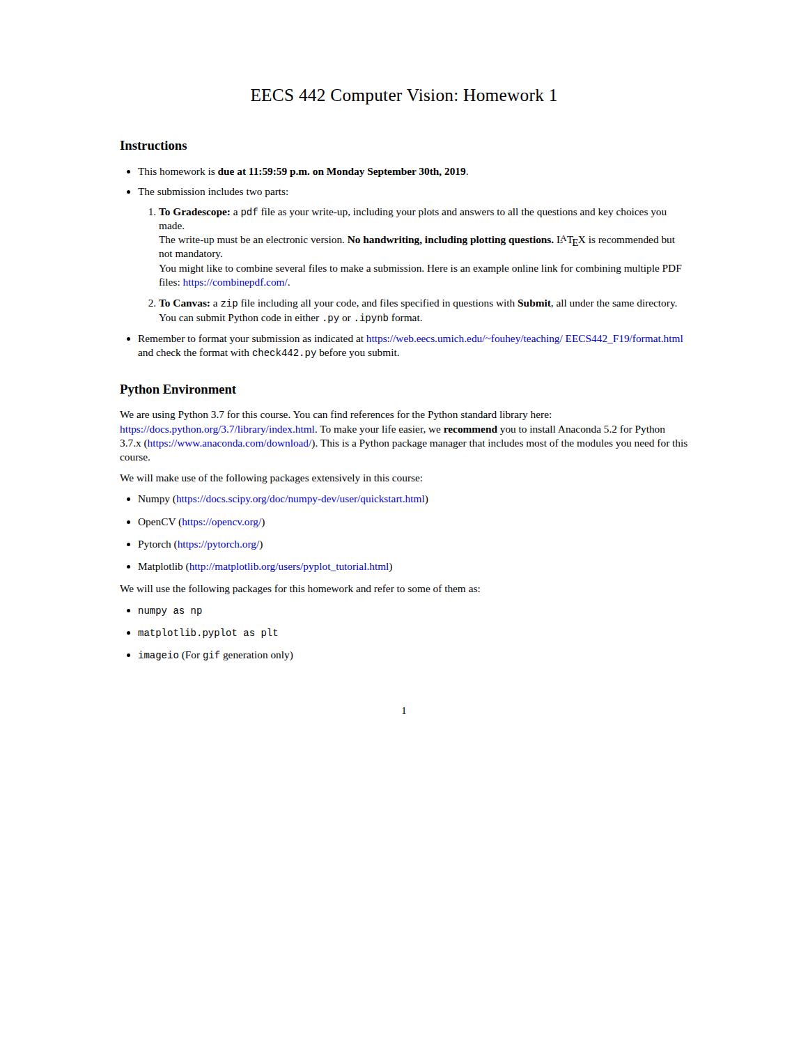EECS 442 Computer Vision: Homework 1
Instructions
This homework is due at 11:59:59 p.m. on Monday September 30th, 2019.
The submission includes two parts:
To Gradescope: a pdf file as your write-up, including your plots and answers to all the questions and key choices you made.
The write-up must be an electronic version. No handwriting, including plotting questions. LATEX is recommended but not mandatory.
You might like to combine several files to make a submission. Here is an example online link for combining multiple PDF files: https://combinepdf.com/.
To Canvas: a zip file including all your code, and files specified in questions with Submit, all under the same directory. You can submit Python code in either .py or .ipynb format.
Remember to format your submission as indicated at https://web.eecs.umich.edu/~fouhey/teaching/ EECS442_F19/format.html and check the format with check442.py before you submit.
Python Environment
We are using Python 3.7 for this course. You can find references for the Python standard library here: https://docs.python.org/3.7/library/index.html. To make your life easier, we recommend you to install Anaconda 5.2 for Python 3.7.x (https://www.anaconda.com/download/). This is a Python package manager that includes most of the modules you need for this course.
We will make use of the following packages extensively in this course:
Numpy (https://docs.scipy.org/doc/numpy-dev/user/quickstart.html)
OpenCV (https://opencv.org/)
Pytorch (https://pytorch.org/)
Matplotlib (http://matplotlib.org/users/pyplot_tutorial.html)
We will use the following packages for this homework and refer to some of them as:
numpy as np
matplotlib.pyplot as plt
imageio (For gif generation only)
1